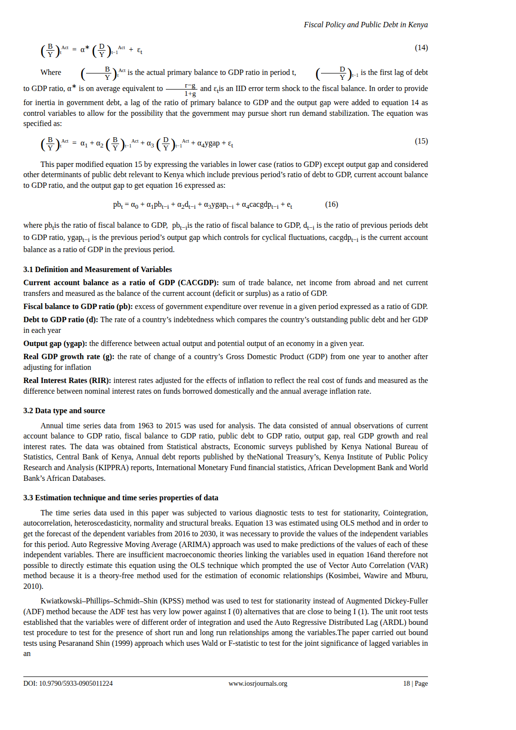Fiscal Policy and Public Debt in Kenya
(BY)tAct = α∗ (DY)t−1Act + εt (14)
Where (BY)tAct is the actual primary balance to GDP ratio in period t, (DY)t−1 is the first lag of debt to GDP ratio, α∗ is on average equivalent to r−g 1+g and εtis an IID error term shock to the fiscal balance. In order to provide for inertia in government debt, a lag of the ratio of primary balance to GDP and the output gap were added to equation 14 as control variables to allow for the possibility that the government may pursue short run demand stabilization. The equation was specified as:
(BY)tAct = α1 + α2 (BY)t−1Act + α3 (DY)t−1Act + α4ygap + εt (15)
This paper modified equation 15 by expressing the variables in lower case (ratios to GDP) except output gap and considered other determinants of public debt relevant to Kenya which include previous period’s ratio of debt to GDP, current account balance to GDP ratio, and the output gap to get equation 16 expressed as:
pbt = α0 + α1pbt−i + α2dt−i + α3ygapt−i + α4cacgdpt−i + et (16)
where pbtis the ratio of fiscal balance to GDP, pbt−iis the ratio of fiscal balance to GDP, dt−i is the ratio of previous periods debt to GDP ratio, ygapt−i is the previous period’s output gap which controls for cyclical fluctuations, cacgdpt−i is the current account balance as a ratio of GDP in the previous period.
3.1 Definition and Measurement of Variables
Current account balance as a ratio of GDP (CACGDP): sum of trade balance, net income from abroad and net current transfers and measured as the balance of the current account (deficit or surplus) as a ratio of GDP.
Fiscal balance to GDP ratio (pb): excess of government expenditure over revenue in a given period expressed as a ratio of GDP.
Debt to GDP ratio (d): The rate of a country’s indebtedness which compares the country’s outstanding public debt and her GDP in each year
Output gap (ygap): the difference between actual output and potential output of an economy in a given year.
Real GDP growth rate (g): the rate of change of a country’s Gross Domestic Product (GDP) from one year to another after adjusting for inflation
Real Interest Rates (RIR): interest rates adjusted for the effects of inflation to reflect the real cost of funds and measured as the difference between nominal interest rates on funds borrowed domestically and the annual average inflation rate.
3.2 Data type and source
Annual time series data from 1963 to 2015 was used for analysis. The data consisted of annual observations of current account balance to GDP ratio, fiscal balance to GDP ratio, public debt to GDP ratio, output gap, real GDP growth and real interest rates. The data was obtained from Statistical abstracts, Economic surveys published by Kenya National Bureau of Statistics, Central Bank of Kenya, Annual debt reports published by theNational Treasury’s, Kenya Institute of Public Policy Research and Analysis (KIPPRA) reports, International Monetary Fund financial statistics, African Development Bank and World Bank’s African Databases.
3.3 Estimation technique and time series properties of data
The time series data used in this paper was subjected to various diagnostic tests to test for stationarity, Cointegration, autocorrelation, heteroscedasticity, normality and structural breaks. Equation 13 was estimated using OLS method and in order to get the forecast of the dependent variables from 2016 to 2030, it was necessary to provide the values of the independent variables for this period. Auto Regressive Moving Average (ARIMA) approach was used to make predictions of the values of each of these independent variables. There are insufficient macroeconomic theories linking the variables used in equation 16and therefore not possible to directly estimate this equation using the OLS technique which prompted the use of Vector Auto Correlation (VAR) method because it is a theory-free method used for the estimation of economic relationships (Kosimbei, Wawire and Mburu, 2010).
Kwiatkowski–Phillips–Schmidt–Shin (KPSS) method was used to test for stationarity instead of Augmented Dickey-Fuller (ADF) method because the ADF test has very low power against I (0) alternatives that are close to being I (1). The unit root tests established that the variables were of different order of integration and used the Auto Regressive Distributed Lag (ARDL) bound test procedure to test for the presence of short run and long run relationships among the variables.The paper carried out bound tests using Pesaranand Shin (1999) approach which uses Wald or F-statistic to test for the joint significance of lagged variables in an
DOI: 10.9790/5933-0905011224 www.iosrjournals.org 18 | Page